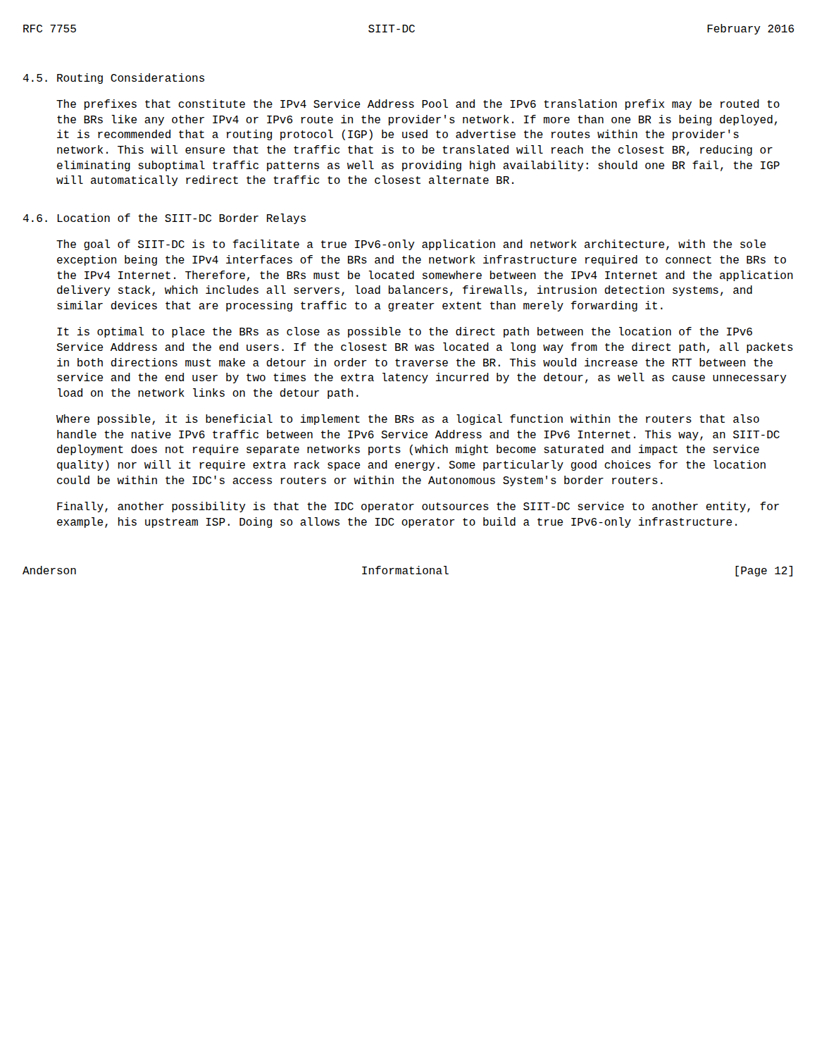RFC 7755 SIIT-DC February 2016
4.5. Routing Considerations
The prefixes that constitute the IPv4 Service Address Pool and the IPv6 translation prefix may be routed to the BRs like any other IPv4 or IPv6 route in the provider's network. If more than one BR is being deployed, it is recommended that a routing protocol (IGP) be used to advertise the routes within the provider's network. This will ensure that the traffic that is to be translated will reach the closest BR, reducing or eliminating suboptimal traffic patterns as well as providing high availability: should one BR fail, the IGP will automatically redirect the traffic to the closest alternate BR.
4.6. Location of the SIIT-DC Border Relays
The goal of SIIT-DC is to facilitate a true IPv6-only application and network architecture, with the sole exception being the IPv4 interfaces of the BRs and the network infrastructure required to connect the BRs to the IPv4 Internet. Therefore, the BRs must be located somewhere between the IPv4 Internet and the application delivery stack, which includes all servers, load balancers, firewalls, intrusion detection systems, and similar devices that are processing traffic to a greater extent than merely forwarding it.
It is optimal to place the BRs as close as possible to the direct path between the location of the IPv6 Service Address and the end users. If the closest BR was located a long way from the direct path, all packets in both directions must make a detour in order to traverse the BR. This would increase the RTT between the service and the end user by two times the extra latency incurred by the detour, as well as cause unnecessary load on the network links on the detour path.
Where possible, it is beneficial to implement the BRs as a logical function within the routers that also handle the native IPv6 traffic between the IPv6 Service Address and the IPv6 Internet. This way, an SIIT-DC deployment does not require separate networks ports (which might become saturated and impact the service quality) nor will it require extra rack space and energy. Some particularly good choices for the location could be within the IDC's access routers or within the Autonomous System's border routers.
Finally, another possibility is that the IDC operator outsources the SIIT-DC service to another entity, for example, his upstream ISP. Doing so allows the IDC operator to build a true IPv6-only infrastructure.
Anderson Informational [Page 12]